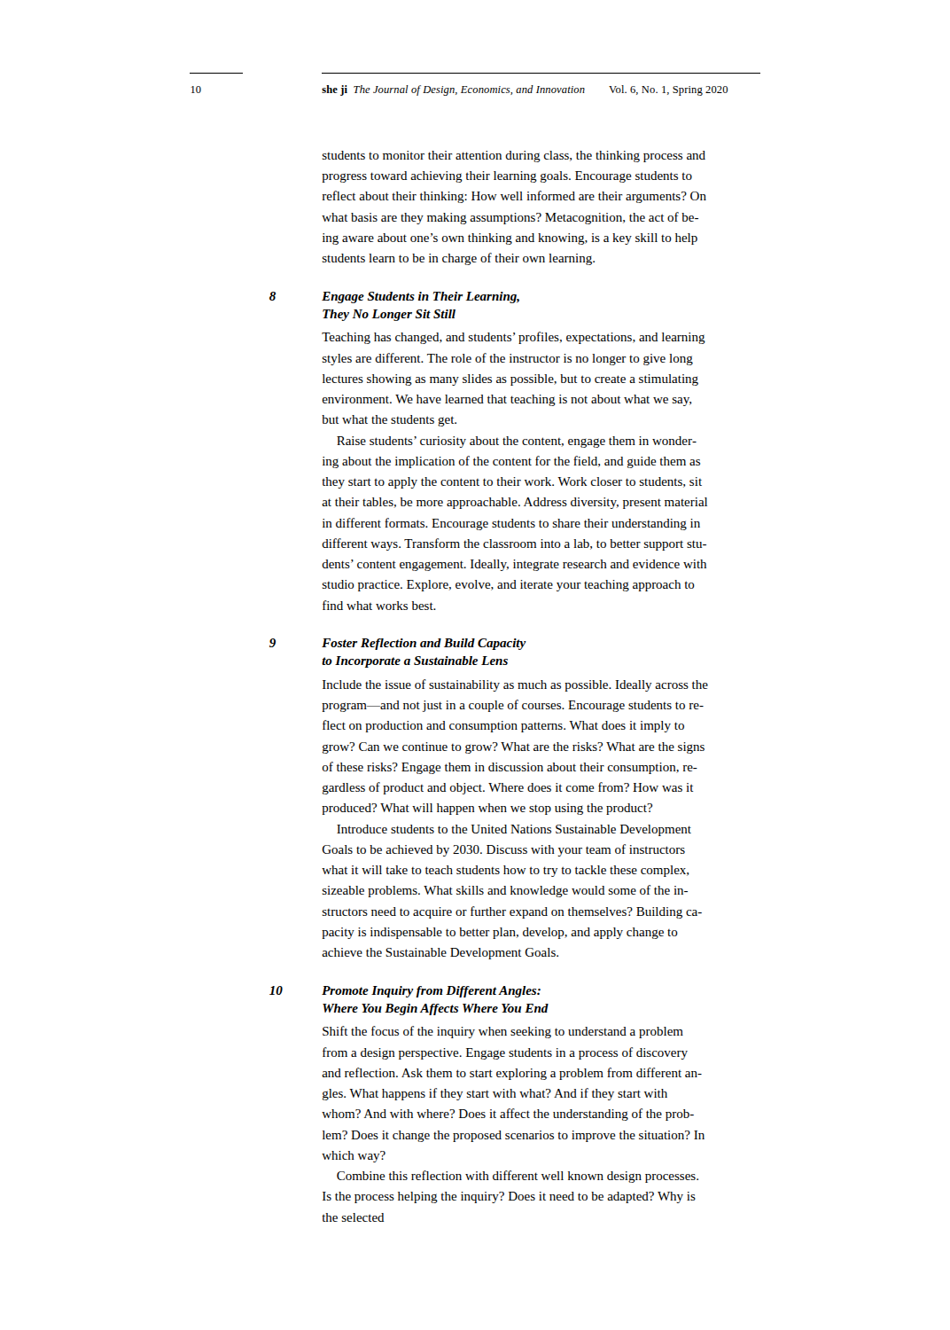10
she ji The Journal of Design, Economics, and Innovation Vol. 6, No. 1, Spring 2020
students to monitor their attention during class, the thinking process and progress toward achieving their learning goals. Encourage students to reflect about their thinking: How well informed are their arguments? On what basis are they making assumptions? Metacognition, the act of being aware about one’s own thinking and knowing, is a key skill to help students learn to be in charge of their own learning.
8 Engage Students in Their Learning,They No Longer Sit Still
Teaching has changed, and students’ profiles, expectations, and learning styles are different. The role of the instructor is no longer to give long lectures showing as many slides as possible, but to create a stimulating environment. We have learned that teaching is not about what we say, but what the students get.
Raise students’ curiosity about the content, engage them in wondering about the implication of the content for the field, and guide them as they start to apply the content to their work. Work closer to students, sit at their tables, be more approachable. Address diversity, present material in different formats. Encourage students to share their understanding in different ways. Transform the classroom into a lab, to better support students’ content engagement. Ideally, integrate research and evidence with studio practice. Explore, evolve, and iterate your teaching approach to find what works best.
9 Foster Reflection and Build Capacityto Incorporate a Sustainable Lens
Include the issue of sustainability as much as possible. Ideally across the program—and not just in a couple of courses. Encourage students to reflect on production and consumption patterns. What does it imply to grow? Can we continue to grow? What are the risks? What are the signs of these risks? Engage them in discussion about their consumption, regardless of product and object. Where does it come from? How was it produced? What will happen when we stop using the product?
Introduce students to the United Nations Sustainable Development Goals to be achieved by 2030. Discuss with your team of instructors what it will take to teach students how to try to tackle these complex, sizeable problems. What skills and knowledge would some of the instructors need to acquire or further expand on themselves? Building capacity is indispensable to better plan, develop, and apply change to achieve the Sustainable Development Goals.
10 Promote Inquiry from Different Angles:Where You Begin Affects Where You End
Shift the focus of the inquiry when seeking to understand a problem from a design perspective. Engage students in a process of discovery and reflection. Ask them to start exploring a problem from different angles. What happens if they start with what? And if they start with whom? And with where? Does it affect the understanding of the problem? Does it change the proposed scenarios to improve the situation? In which way?
Combine this reflection with different well known design processes. Is the process helping the inquiry? Does it need to be adapted? Why is the selected